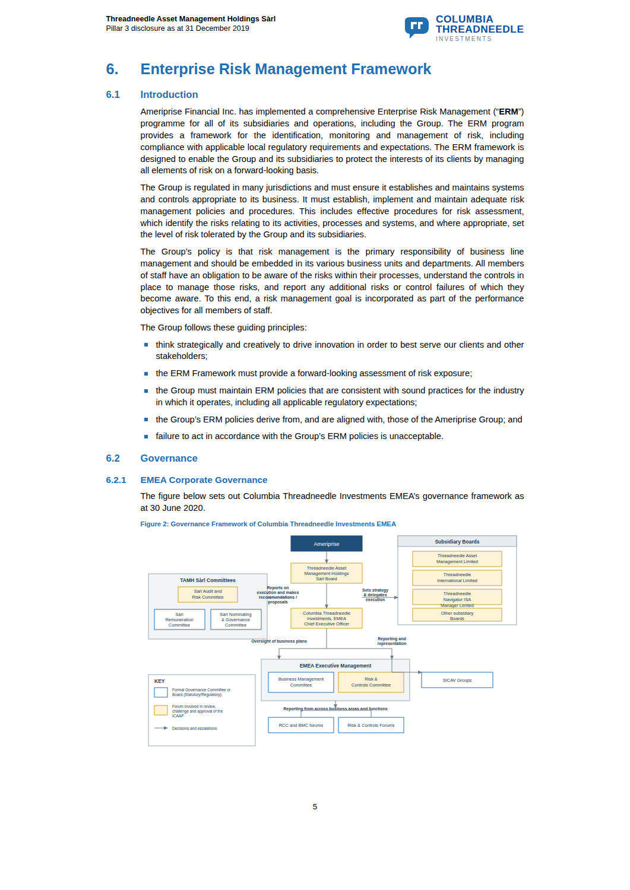Threadneedle Asset Management Holdings Sàrl
Pillar 3 disclosure as at 31 December 2019
COLUMBIA THREADNEEDLE INVESTMENTS
6. Enterprise Risk Management Framework
6.1 Introduction
Ameriprise Financial Inc. has implemented a comprehensive Enterprise Risk Management (“ERM”) programme for all of its subsidiaries and operations, including the Group. The ERM program provides a framework for the identification, monitoring and management of risk, including compliance with applicable local regulatory requirements and expectations. The ERM framework is designed to enable the Group and its subsidiaries to protect the interests of its clients by managing all elements of risk on a forward-looking basis.
The Group is regulated in many jurisdictions and must ensure it establishes and maintains systems and controls appropriate to its business. It must establish, implement and maintain adequate risk management policies and procedures. This includes effective procedures for risk assessment, which identify the risks relating to its activities, processes and systems, and where appropriate, set the level of risk tolerated by the Group and its subsidiaries.
The Group’s policy is that risk management is the primary responsibility of business line management and should be embedded in its various business units and departments. All members of staff have an obligation to be aware of the risks within their processes, understand the controls in place to manage those risks, and report any additional risks or control failures of which they become aware. To this end, a risk management goal is incorporated as part of the performance objectives for all members of staff.
The Group follows these guiding principles:
think strategically and creatively to drive innovation in order to best serve our clients and other stakeholders;
the ERM Framework must provide a forward-looking assessment of risk exposure;
the Group must maintain ERM policies that are consistent with sound practices for the industry in which it operates, including all applicable regulatory expectations;
the Group’s ERM policies derive from, and are aligned with, those of the Ameriprise Group; and
failure to act in accordance with the Group’s ERM policies is unacceptable.
6.2 Governance
6.2.1 EMEA Corporate Governance
The figure below sets out Columbia Threadneedle Investments EMEA’s governance framework as at 30 June 2020.
Figure 2: Governance Framework of Columbia Threadneedle Investments EMEA
Ameriprise Subsidiary Boards Threadneedle Asset Management Limited Threadneedle International Limited Threadneedle Navigator ISA Manager Limited Other subsidiary Boards Threadneedle Asset Management Holdings Sàrl Board TAMH Sàrl Committees Sàrl Audit and Risk Committee Sàrl Remuneration Committee Sàrl Nominating & Governance Committee Reports on execution and makes recommendations / proposals Sets strategy & delegates execution Columbia Threadneedle Investments, EMEA Chief Executive Officer Oversight of business plans Reporting and representation KEY Formal Governance Committee or Board (Statutory/Regulatory). Forum involved in review, challenge and approval of the ICAAP Decisions and escalations EMEA Executive Management Business Management Committee Risk & Controls Committee SICAV Groups Reporting from across business areas and functions RCC and BMC forums Risk & Controls Forums
5